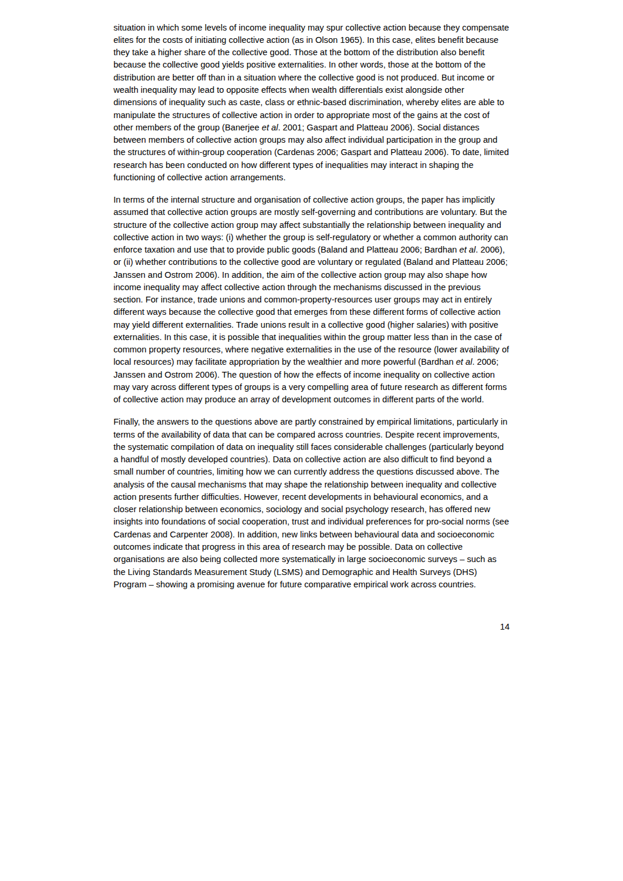situation in which some levels of income inequality may spur collective action because they compensate elites for the costs of initiating collective action (as in Olson 1965). In this case, elites benefit because they take a higher share of the collective good. Those at the bottom of the distribution also benefit because the collective good yields positive externalities. In other words, those at the bottom of the distribution are better off than in a situation where the collective good is not produced. But income or wealth inequality may lead to opposite effects when wealth differentials exist alongside other dimensions of inequality such as caste, class or ethnic-based discrimination, whereby elites are able to manipulate the structures of collective action in order to appropriate most of the gains at the cost of other members of the group (Banerjee et al. 2001; Gaspart and Platteau 2006). Social distances between members of collective action groups may also affect individual participation in the group and the structures of within-group cooperation (Cardenas 2006; Gaspart and Platteau 2006). To date, limited research has been conducted on how different types of inequalities may interact in shaping the functioning of collective action arrangements.
In terms of the internal structure and organisation of collective action groups, the paper has implicitly assumed that collective action groups are mostly self-governing and contributions are voluntary. But the structure of the collective action group may affect substantially the relationship between inequality and collective action in two ways: (i) whether the group is self-regulatory or whether a common authority can enforce taxation and use that to provide public goods (Baland and Platteau 2006; Bardhan et al. 2006), or (ii) whether contributions to the collective good are voluntary or regulated (Baland and Platteau 2006; Janssen and Ostrom 2006). In addition, the aim of the collective action group may also shape how income inequality may affect collective action through the mechanisms discussed in the previous section. For instance, trade unions and common-property-resources user groups may act in entirely different ways because the collective good that emerges from these different forms of collective action may yield different externalities. Trade unions result in a collective good (higher salaries) with positive externalities. In this case, it is possible that inequalities within the group matter less than in the case of common property resources, where negative externalities in the use of the resource (lower availability of local resources) may facilitate appropriation by the wealthier and more powerful (Bardhan et al. 2006; Janssen and Ostrom 2006). The question of how the effects of income inequality on collective action may vary across different types of groups is a very compelling area of future research as different forms of collective action may produce an array of development outcomes in different parts of the world.
Finally, the answers to the questions above are partly constrained by empirical limitations, particularly in terms of the availability of data that can be compared across countries. Despite recent improvements, the systematic compilation of data on inequality still faces considerable challenges (particularly beyond a handful of mostly developed countries). Data on collective action are also difficult to find beyond a small number of countries, limiting how we can currently address the questions discussed above. The analysis of the causal mechanisms that may shape the relationship between inequality and collective action presents further difficulties. However, recent developments in behavioural economics, and a closer relationship between economics, sociology and social psychology research, has offered new insights into foundations of social cooperation, trust and individual preferences for pro-social norms (see Cardenas and Carpenter 2008). In addition, new links between behavioural data and socioeconomic outcomes indicate that progress in this area of research may be possible. Data on collective organisations are also being collected more systematically in large socioeconomic surveys – such as the Living Standards Measurement Study (LSMS) and Demographic and Health Surveys (DHS) Program – showing a promising avenue for future comparative empirical work across countries.
14